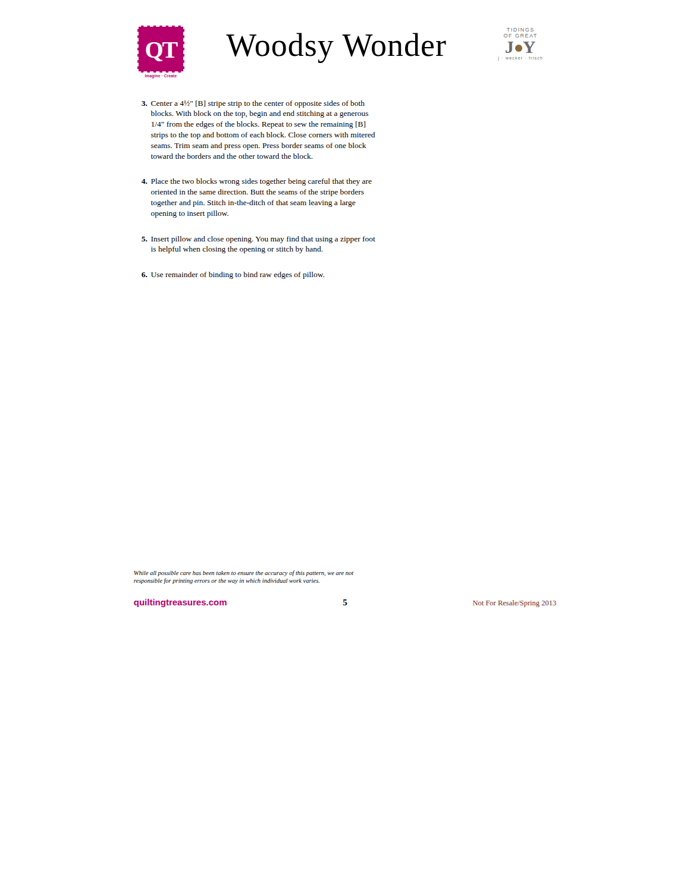QT
Imagine · Create
Woodsy Wonder
TIDINGS
OF GREAT
J Y
j · wecker · frisch
3. Center a 4½" [B] stripe strip to the center of opposite sides of both blocks. With block on the top, begin and end stitching at a generous 1/4" from the edges of the blocks. Repeat to sew the remaining [B] strips to the top and bottom of each block. Close corners with mitered seams. Trim seam and press open. Press border seams of one block toward the borders and the other toward the block.
4. Place the two blocks wrong sides together being careful that they are oriented in the same direction. Butt the seams of the stripe borders together and pin. Stitch in-the-ditch of that seam leaving a large opening to insert pillow.
5. Insert pillow and close opening. You may find that using a zipper foot is helpful when closing the opening or stitch by hand.
6. Use remainder of binding to bind raw edges of pillow.
While all possible care has been taken to ensure the accuracy of this pattern, we are not responsible for printing errors or the way in which individual work varies.
quiltingtreasures.com
5
Not For Resale/Spring 2013